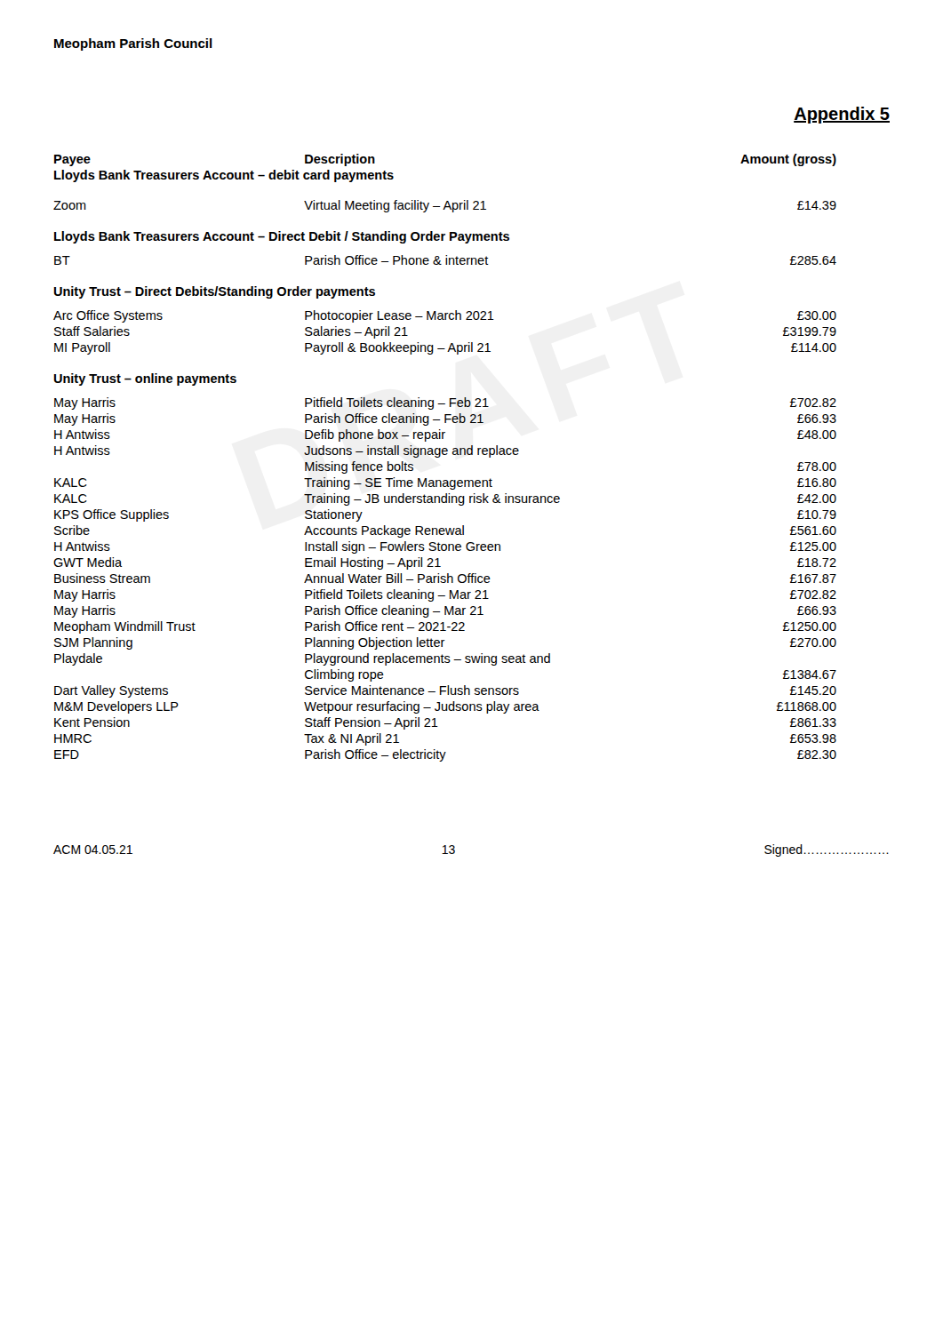DRAFT
Meopham Parish Council
Appendix 5
| Payee | Description | Amount (gross) |
| Lloyds Bank Treasurers Account – debit card payments | |
| Zoom | Virtual Meeting facility – April 21 | £14.39 |
| Lloyds Bank Treasurers Account – Direct Debit / Standing Order Payments |
| BT | Parish Office – Phone & internet | £285.64 |
| Unity Trust – Direct Debits/Standing Order payments |
| Arc Office Systems | Photocopier Lease – March 2021 | £30.00 |
| Staff Salaries | Salaries – April 21 | £3199.79 |
| MI Payroll | Payroll & Bookkeeping – April 21 | £114.00 |
| Unity Trust – online payments |
| May Harris | Pitfield Toilets cleaning – Feb 21 | £702.82 |
| May Harris | Parish Office cleaning – Feb 21 | £66.93 |
| H Antwiss | Defib phone box – repair | £48.00 |
| H Antwiss | Judsons – install signage and replace | |
| | Missing fence bolts | £78.00 |
| KALC | Training – SE Time Management | £16.80 |
| KALC | Training – JB understanding risk & insurance | £42.00 |
| KPS Office Supplies | Stationery | £10.79 |
| Scribe | Accounts Package Renewal | £561.60 |
| H Antwiss | Install sign – Fowlers Stone Green | £125.00 |
| GWT Media | Email Hosting – April 21 | £18.72 |
| Business Stream | Annual Water Bill – Parish Office | £167.87 |
| May Harris | Pitfield Toilets cleaning – Mar 21 | £702.82 |
| May Harris | Parish Office cleaning – Mar 21 | £66.93 |
| Meopham Windmill Trust | Parish Office rent – 2021-22 | £1250.00 |
| SJM Planning | Planning Objection letter | £270.00 |
| Playdale | Playground replacements – swing seat and | |
| | Climbing rope | £1384.67 |
| Dart Valley Systems | Service Maintenance – Flush sensors | £145.20 |
| M&M Developers LLP | Wetpour resurfacing – Judsons play area | £11868.00 |
| Kent Pension | Staff Pension – April 21 | £861.33 |
| HMRC | Tax & NI April 21 | £653.98 |
| EFD | Parish Office – electricity | £82.30 |
ACM 04.05.21
13
Signed…………………